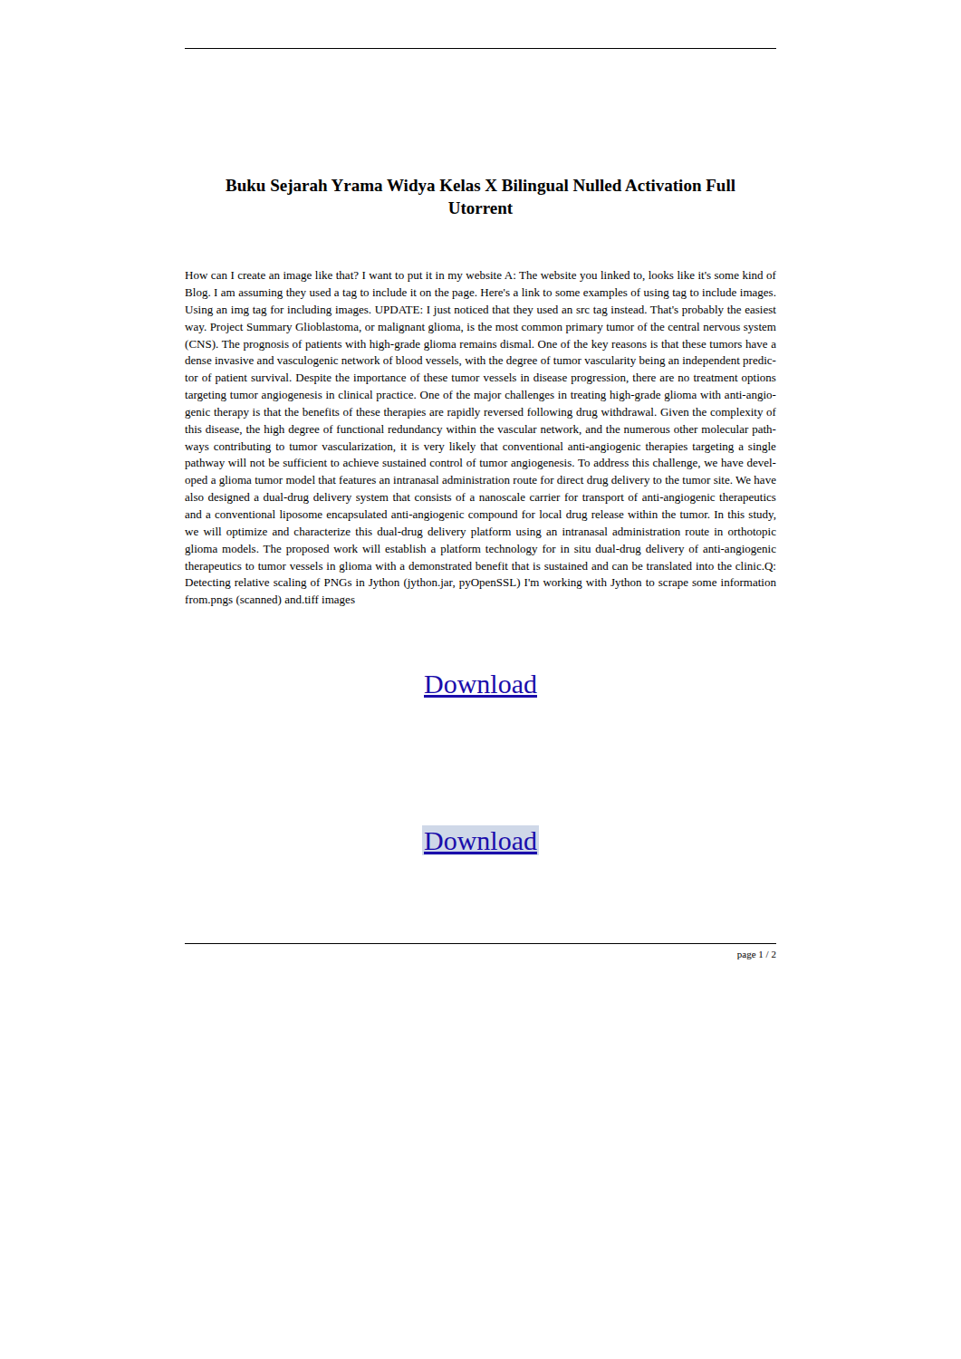Buku Sejarah Yrama Widya Kelas X Bilingual Nulled Activation Full Utorrent
How can I create an image like that? I want to put it in my website A: The website you linked to, looks like it's some kind of Blog. I am assuming they used a tag to include it on the page. Here's a link to some examples of using tag to include images. Using an img tag for including images. UPDATE: I just noticed that they used an src tag instead. That's probably the easiest way. Project Summary Glioblastoma, or malignant glioma, is the most common primary tumor of the central nervous system (CNS). The prognosis of patients with high-grade glioma remains dismal. One of the key reasons is that these tumors have a dense invasive and vasculogenic network of blood vessels, with the degree of tumor vascularity being an independent predictor of patient survival. Despite the importance of these tumor vessels in disease progression, there are no treatment options targeting tumor angiogenesis in clinical practice. One of the major challenges in treating high-grade glioma with anti-angiogenic therapy is that the benefits of these therapies are rapidly reversed following drug withdrawal. Given the complexity of this disease, the high degree of functional redundancy within the vascular network, and the numerous other molecular pathways contributing to tumor vascularization, it is very likely that conventional anti-angiogenic therapies targeting a single pathway will not be sufficient to achieve sustained control of tumor angiogenesis. To address this challenge, we have developed a glioma tumor model that features an intranasal administration route for direct drug delivery to the tumor site. We have also designed a dual-drug delivery system that consists of a nanoscale carrier for transport of anti-angiogenic therapeutics and a conventional liposome encapsulated anti-angiogenic compound for local drug release within the tumor. In this study, we will optimize and characterize this dual-drug delivery platform using an intranasal administration route in orthotopic glioma models. The proposed work will establish a platform technology for in situ dual-drug delivery of anti-angiogenic therapeutics to tumor vessels in glioma with a demonstrated benefit that is sustained and can be translated into the clinic.Q: Detecting relative scaling of PNGs in Jython (jython.jar, pyOpenSSL) I'm working with Jython to scrape some information from.pngs (scanned) and.tiff images
Download
Download
page 1 / 2